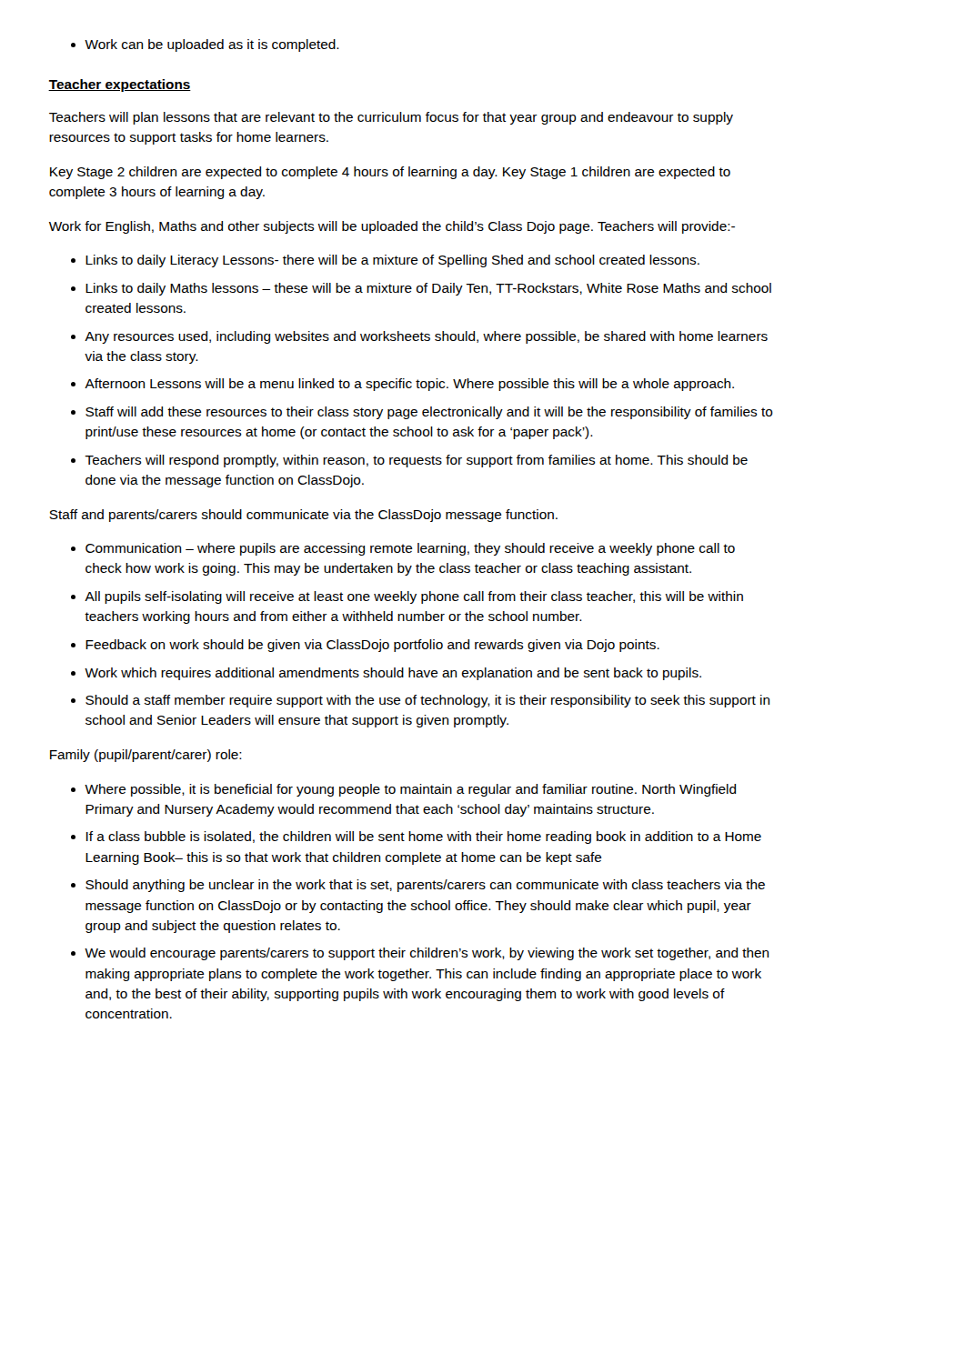Work can be uploaded as it is completed.
Teacher expectations
Teachers will plan lessons that are relevant to the curriculum focus for that year group and endeavour to supply resources to support tasks for home learners.
Key Stage 2 children are expected to complete 4 hours of learning a day. Key Stage 1 children are expected to complete 3 hours of learning a day.
Work for English, Maths and other subjects will be uploaded the child’s Class Dojo page. Teachers will provide:-
Links to daily Literacy Lessons- there will be a mixture of Spelling Shed and school created lessons.
Links to daily Maths lessons – these will be a mixture of Daily Ten, TT-Rockstars, White Rose Maths and school created lessons.
Any resources used, including websites and worksheets should, where possible, be shared with home learners via the class story.
Afternoon Lessons will be a menu linked to a specific topic. Where possible this will be a whole approach.
Staff will add these resources to their class story page electronically and it will be the responsibility of families to print/use these resources at home (or contact the school to ask for a ‘paper pack’).
Teachers will respond promptly, within reason, to requests for support from families at home. This should be done via the message function on ClassDojo.
Staff and parents/carers should communicate via the ClassDojo message function.
Communication – where pupils are accessing remote learning, they should receive a weekly phone call to check how work is going. This may be undertaken by the class teacher or class teaching assistant.
All pupils self-isolating will receive at least one weekly phone call from their class teacher, this will be within teachers working hours and from either a withheld number or the school number.
Feedback on work should be given via ClassDojo portfolio and rewards given via Dojo points.
Work which requires additional amendments should have an explanation and be sent back to pupils.
Should a staff member require support with the use of technology, it is their responsibility to seek this support in school and Senior Leaders will ensure that support is given promptly.
Family (pupil/parent/carer) role:
Where possible, it is beneficial for young people to maintain a regular and familiar routine. North Wingfield Primary and Nursery Academy would recommend that each ‘school day’ maintains structure.
If a class bubble is isolated, the children will be sent home with their home reading book in addition to a Home Learning Book– this is so that work that children complete at home can be kept safe
Should anything be unclear in the work that is set, parents/carers can communicate with class teachers via the message function on ClassDojo or by contacting the school office. They should make clear which pupil, year group and subject the question relates to.
We would encourage parents/carers to support their children’s work, by viewing the work set together, and then making appropriate plans to complete the work together. This can include finding an appropriate place to work and, to the best of their ability, supporting pupils with work encouraging them to work with good levels of concentration.